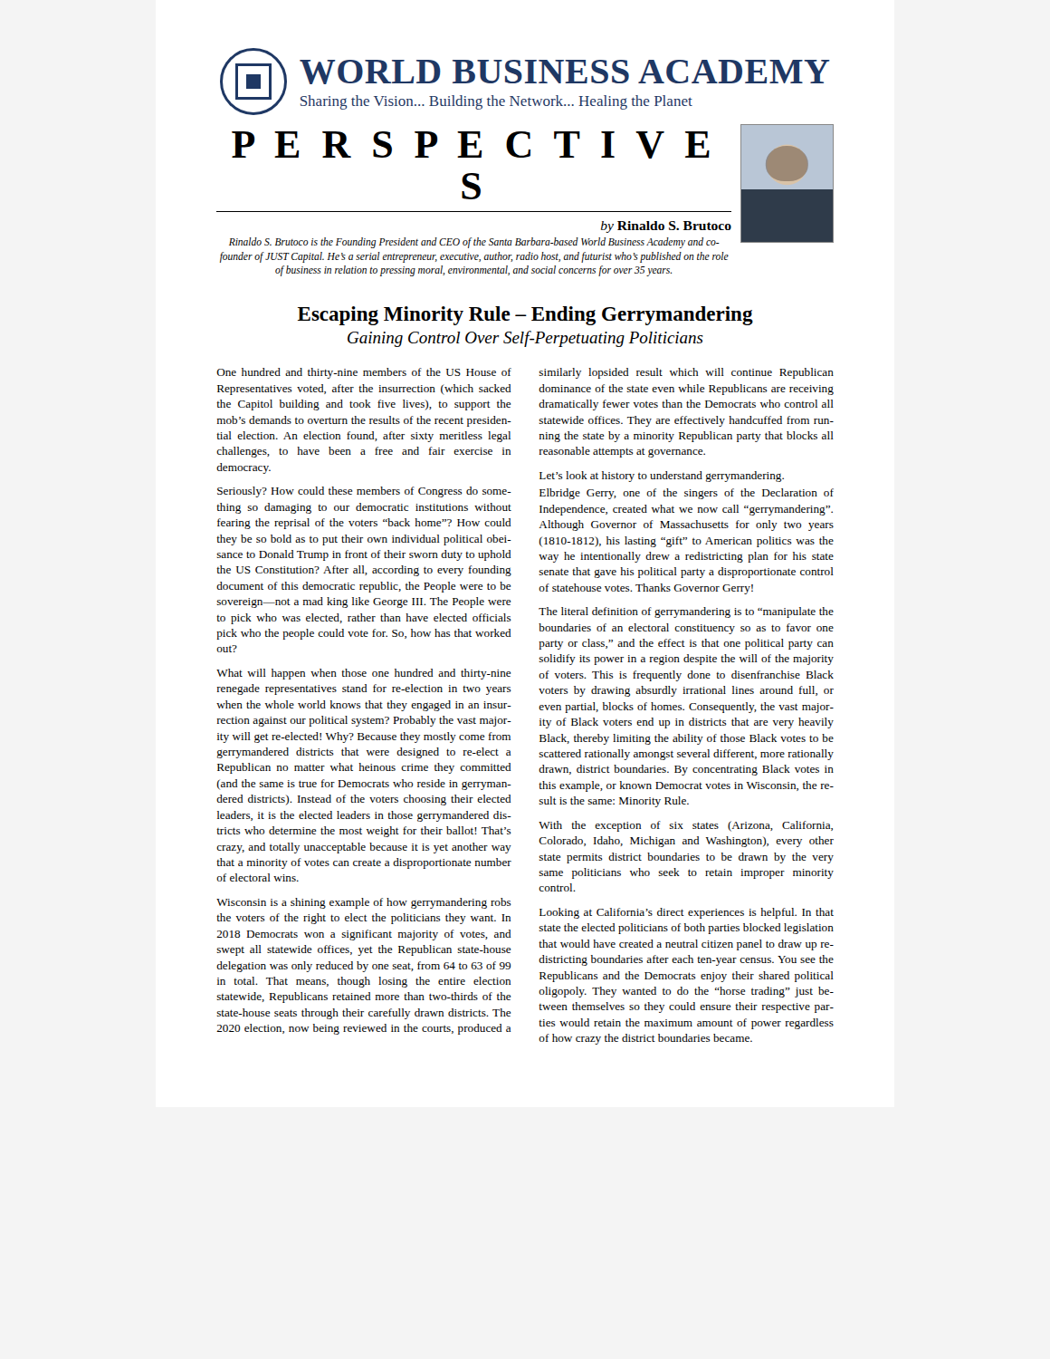WORLD BUSINESS ACADEMY
Sharing the Vision... Building the Network... Healing the Planet
P E R S P E C T I V E S
by Rinaldo S. Brutoco
Rinaldo S. Brutoco is the Founding President and CEO of the Santa Barbara-based World Business Academy and co-founder of JUST Capital. He’s a serial entrepreneur, executive, author, radio host, and futurist who’s published on the role of business in relation to pressing moral, environmental, and social concerns for over 35 years.
Escaping Minority Rule – Ending Gerrymandering
Gaining Control Over Self-Perpetuating Politicians
One hundred and thirty-nine members of the US House of Representatives voted, after the insurrection (which sacked the Capitol building and took five lives), to support the mob’s demands to overturn the results of the recent presidential election. An election found, after sixty meritless legal challenges, to have been a free and fair exercise in democracy.
Seriously? How could these members of Congress do something so damaging to our democratic institutions without fearing the reprisal of the voters “back home”? How could they be so bold as to put their own individual political obeisance to Donald Trump in front of their sworn duty to uphold the US Constitution? After all, according to every founding document of this democratic republic, the People were to be sovereign—not a mad king like George III. The People were to pick who was elected, rather than have elected officials pick who the people could vote for. So, how has that worked out?
What will happen when those one hundred and thirty-nine renegade representatives stand for re-election in two years when the whole world knows that they engaged in an insurrection against our political system? Probably the vast majority will get re-elected! Why? Because they mostly come from gerrymandered districts that were designed to re-elect a Republican no matter what heinous crime they committed (and the same is true for Democrats who reside in gerrymandered districts). Instead of the voters choosing their elected leaders, it is the elected leaders in those gerrymandered districts who determine the most weight for their ballot! That’s crazy, and totally unacceptable because it is yet another way that a minority of votes can create a disproportionate number of electoral wins.
Wisconsin is a shining example of how gerrymandering robs the voters of the right to elect the politicians they want. In 2018 Democrats won a significant majority of votes, and swept all statewide offices, yet the Republican state-house delegation was only reduced by one seat, from 64 to 63 of 99 in total. That means, though losing the entire election statewide, Republicans retained more than two-thirds of the state-house seats through their carefully drawn districts. The 2020 election, now being reviewed in the courts, produced a similarly lopsided result which will continue Republican dominance of the state even while Republicans are receiving dramatically fewer votes than the Democrats who control all statewide offices. They are effectively handcuffed from running the state by a minority Republican party that blocks all reasonable attempts at governance.
Let’s look at history to understand gerrymandering.
Elbridge Gerry, one of the singers of the Declaration of Independence, created what we now call “gerrymandering”. Although Governor of Massachusetts for only two years (1810-1812), his lasting “gift” to American politics was the way he intentionally drew a redistricting plan for his state senate that gave his political party a disproportionate control of statehouse votes. Thanks Governor Gerry!
The literal definition of gerrymandering is to “manipulate the boundaries of an electoral constituency so as to favor one party or class,” and the effect is that one political party can solidify its power in a region despite the will of the majority of voters. This is frequently done to disenfranchise Black voters by drawing absurdly irrational lines around full, or even partial, blocks of homes. Consequently, the vast majority of Black voters end up in districts that are very heavily Black, thereby limiting the ability of those Black votes to be scattered rationally amongst several different, more rationally drawn, district boundaries. By concentrating Black votes in this example, or known Democrat votes in Wisconsin, the result is the same: Minority Rule.
With the exception of six states (Arizona, California, Colorado, Idaho, Michigan and Washington), every other state permits district boundaries to be drawn by the very same politicians who seek to retain improper minority control.
Looking at California’s direct experiences is helpful. In that state the elected politicians of both parties blocked legislation that would have created a neutral citizen panel to draw up redistricting boundaries after each ten-year census. You see the Republicans and the Democrats enjoy their shared political oligopoly. They wanted to do the “horse trading” just between themselves so they could ensure their respective parties would retain the maximum amount of power regardless of how crazy the district boundaries became.